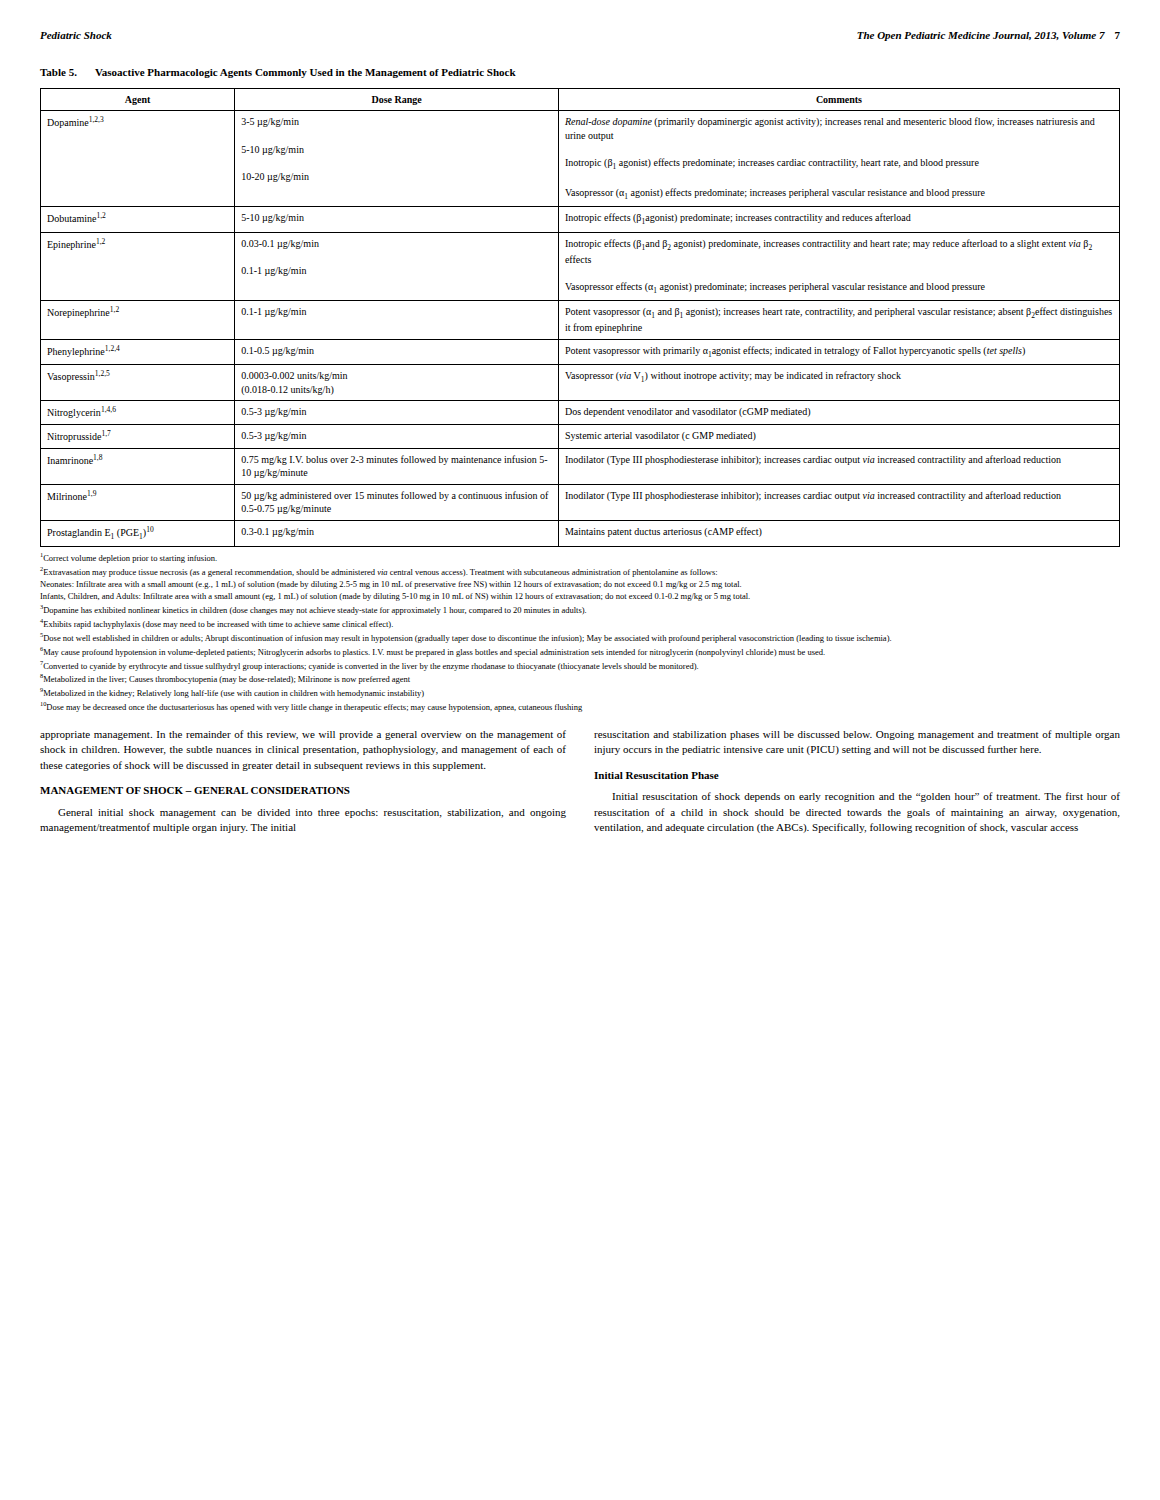Pediatric Shock
The Open Pediatric Medicine Journal, 2013, Volume 77
Table 5. Vasoactive Pharmacologic Agents Commonly Used in the Management of Pediatric Shock
| Agent | Dose Range | Comments |
| --- | --- | --- |
| Dopamine 1,2,3 | 3-5 µg/kg/min 5-10 µg/kg/min 10-20 µg/kg/min | Renal-dose dopamine (primarily dopaminergic agonist activity); increases renal and mesenteric blood flow, increases natriuresis and urine output Inotropic (β 1 agonist) effects predominate; increases cardiac contractility, heart rate, and blood pressure Vasopressor (α 1 agonist) effects predominate; increases peripheral vascular resistance and blood pressure |
| Dobutamine 1,2 | 5-10 µg/kg/min | Inotropic effects (β 1 agonist) predominate; increases contractility and reduces afterload |
| Epinephrine 1,2 | 0.03-0.1 µg/kg/min 0.1-1 µg/kg/min | Inotropic effects (β 1 and β 2 agonist) predominate, increases contractility and heart rate; may reduce afterload to a slight extent via β 2 effects Vasopressor effects (α 1 agonist) predominate; increases peripheral vascular resistance and blood pressure |
| Norepinephrine 1,2 | 0.1-1 µg/kg/min | Potent vasopressor (α 1 and β 1 agonist); increases heart rate, contractility, and peripheral vascular resistance; absent β 2 effect distinguishes it from epinephrine |
| Phenylephrine 1,2,4 | 0.1-0.5 µg/kg/min | Potent vasopressor with primarily α 1 agonist effects; indicated in tetralogy of Fallot hypercyanotic spells ( tet spells ) |
| Vasopressin 1,2,5 | 0.0003-0.002 units/kg/min (0.018-0.12 units/kg/h) | Vasopressor ( via V 1 ) without inotrope activity; may be indicated in refractory shock |
| Nitroglycerin 1,4,6 | 0.5-3 µg/kg/min | Dos dependent venodilator and vasodilator (cGMP mediated) |
| Nitroprusside 1,7 | 0.5-3 µg/kg/min | Systemic arterial vasodilator (c GMP mediated) |
| Inamrinone 1,8 | 0.75 mg/kg I.V. bolus over 2-3 minutes followed by maintenance infusion 5-10 µg/kg/minute | Inodilator (Type III phosphodiesterase inhibitor); increases cardiac output via increased contractility and afterload reduction |
| Milrinone 1,9 | 50 µg/kg administered over 15 minutes followed by a continuous infusion of 0.5-0.75 µg/kg/minute | Inodilator (Type III phosphodiesterase inhibitor); increases cardiac output via increased contractility and afterload reduction |
| Prostaglandin E 1 (PGE 1 ) 10 | 0.3-0.1 µg/kg/min | Maintains patent ductus arteriosus (cAMP effect) |
1 Correct volume depletion prior to starting infusion.
2 Extravasation may produce tissue necrosis (as a general recommendation, should be administered via central venous access). Treatment with subcutaneous administration of phentolamine as follows:
Neonates: Infiltrate area with a small amount (e.g., 1 mL) of solution (made by diluting 2.5-5 mg in 10 mL of preservative free NS) within 12 hours of extravasation; do not exceed 0.1 mg/kg or 2.5 mg total.
Infants, Children, and Adults: Infiltrate area with a small amount (eg, 1 mL) of solution (made by diluting 5-10 mg in 10 mL of NS) within 12 hours of extravasation; do not exceed 0.1-0.2 mg/kg or 5 mg total.
3 Dopamine has exhibited nonlinear kinetics in children (dose changes may not achieve steady-state for approximately 1 hour, compared to 20 minutes in adults).
4 Exhibits rapid tachyphylaxis (dose may need to be increased with time to achieve same clinical effect).
5 Dose not well established in children or adults; Abrupt discontinuation of infusion may result in hypotension (gradually taper dose to discontinue the infusion); May be associated with profound peripheral vasoconstriction (leading to tissue ischemia).
6 May cause profound hypotension in volume-depleted patients; Nitroglycerin adsorbs to plastics. I.V. must be prepared in glass bottles and special administration sets intended for nitroglycerin (nonpolyvinyl chloride) must be used.
7 Converted to cyanide by erythrocyte and tissue sulfhydryl group interactions; cyanide is converted in the liver by the enzyme rhodanase to thiocyanate (thiocyanate levels should be monitored).
8 Metabolized in the liver; Causes thrombocytopenia (may be dose-related); Milrinone is now preferred agent
9 Metabolized in the kidney; Relatively long half-life (use with caution in children with hemodynamic instability)
10 Dose may be decreased once the ductusarteriosus has opened with very little change in therapeutic effects; may cause hypotension, apnea, cutaneous flushing
appropriate management. In the remainder of this review, we will provide a general overview on the management of shock in children. However, the subtle nuances in clinical presentation, pathophysiology, and management of each of these categories of shock will be discussed in greater detail in subsequent reviews in this supplement.
Management of Shock – General Considerations
General initial shock management can be divided into three epochs: resuscitation, stabilization, and ongoing management/treatmentof multiple organ injury. The initial
resuscitation and stabilization phases will be discussed below. Ongoing management and treatment of multiple organ injury occurs in the pediatric intensive care unit (PICU) setting and will not be discussed further here.
Initial Resuscitation Phase
Initial resuscitation of shock depends on early recognition and the “golden hour” of treatment. The first hour of resuscitation of a child in shock should be directed towards the goals of maintaining an airway, oxygenation, ventilation, and adequate circulation (the ABCs). Specifically, following recognition of shock, vascular access